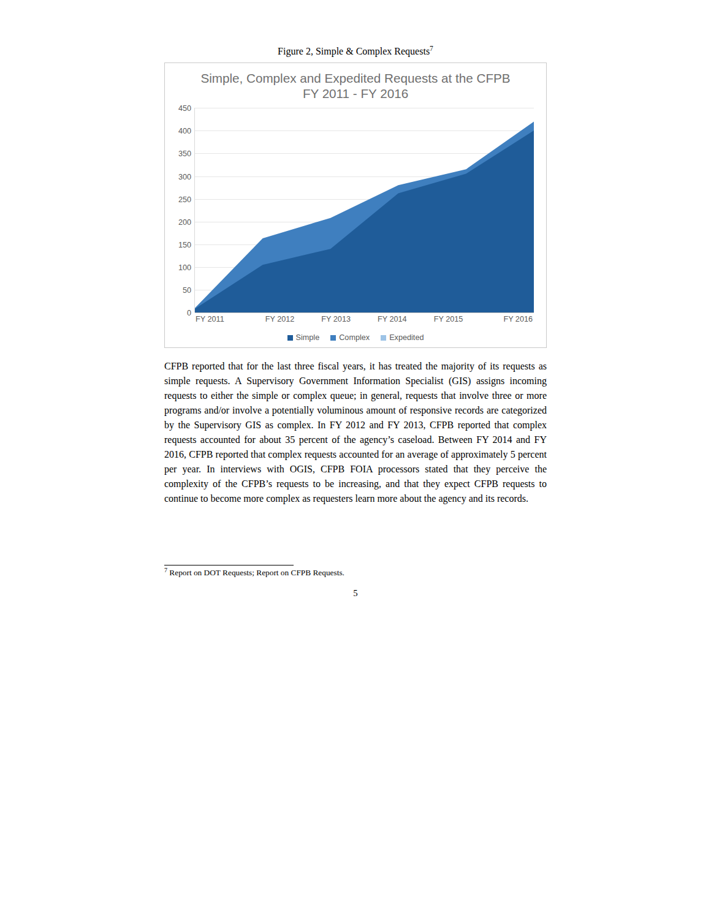Figure 2, Simple & Complex Requests7
Simple, Complex and Expedited Requests at the CFPB
FY 2011 - FY 2016
450
400
350
300
250
200
150
100
50
0
FY 2011 FY 2012 FY 2013 FY 2014 FY 2015 FY 2016
Simple Complex Expedited
CFPB reported that for the last three fiscal years, it has treated the majority of its requests as simple requests. A Supervisory Government Information Specialist (GIS) assigns incoming requests to either the simple or complex queue; in general, requests that involve three or more programs and/or involve a potentially voluminous amount of responsive records are categorized by the Supervisory GIS as complex. In FY 2012 and FY 2013, CFPB reported that complex requests accounted for about 35 percent of the agency’s caseload. Between FY 2014 and FY 2016, CFPB reported that complex requests accounted for an average of approximately 5 percent per year. In interviews with OGIS, CFPB FOIA processors stated that they perceive the complexity of the CFPB’s requests to be increasing, and that they expect CFPB requests to continue to become more complex as requesters learn more about the agency and its records.
7 Report on DOT Requests; Report on CFPB Requests.
5